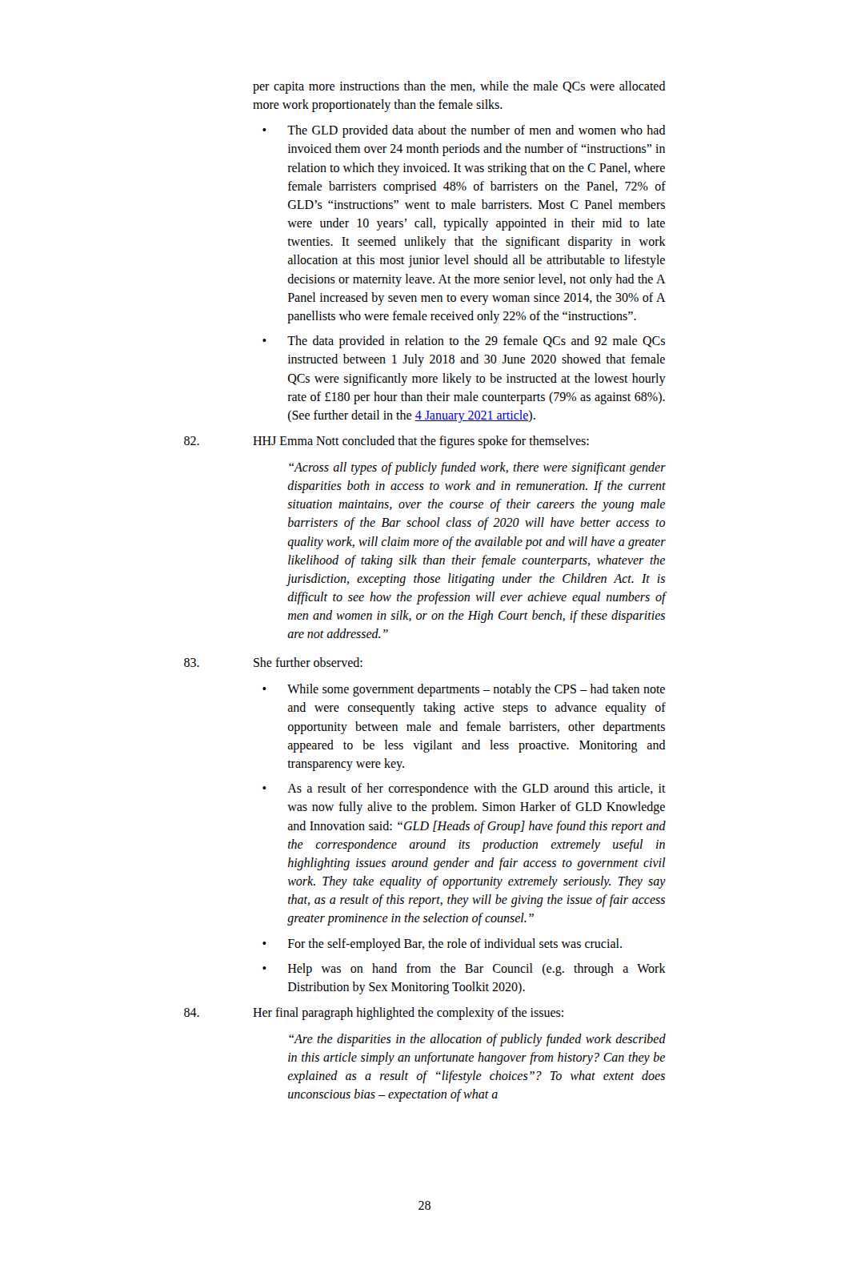per capita more instructions than the men, while the male QCs were allocated more work proportionately than the female silks.
The GLD provided data about the number of men and women who had invoiced them over 24 month periods and the number of “instructions” in relation to which they invoiced. It was striking that on the C Panel, where female barristers comprised 48% of barristers on the Panel, 72% of GLD’s “instructions” went to male barristers. Most C Panel members were under 10 years’ call, typically appointed in their mid to late twenties. It seemed unlikely that the significant disparity in work allocation at this most junior level should all be attributable to lifestyle decisions or maternity leave. At the more senior level, not only had the A Panel increased by seven men to every woman since 2014, the 30% of A panellists who were female received only 22% of the “instructions”.
The data provided in relation to the 29 female QCs and 92 male QCs instructed between 1 July 2018 and 30 June 2020 showed that female QCs were significantly more likely to be instructed at the lowest hourly rate of £180 per hour than their male counterparts (79% as against 68%). (See further detail in the 4 January 2021 article).
82.
HHJ Emma Nott concluded that the figures spoke for themselves:
“Across all types of publicly funded work, there were significant gender disparities both in access to work and in remuneration. If the current situation maintains, over the course of their careers the young male barristers of the Bar school class of 2020 will have better access to quality work, will claim more of the available pot and will have a greater likelihood of taking silk than their female counterparts, whatever the jurisdiction, excepting those litigating under the Children Act. It is difficult to see how the profession will ever achieve equal numbers of men and women in silk, or on the High Court bench, if these disparities are not addressed.”
83.
She further observed:
While some government departments – notably the CPS – had taken note and were consequently taking active steps to advance equality of opportunity between male and female barristers, other departments appeared to be less vigilant and less proactive. Monitoring and transparency were key.
As a result of her correspondence with the GLD around this article, it was now fully alive to the problem. Simon Harker of GLD Knowledge and Innovation said: “GLD [Heads of Group] have found this report and the correspondence around its production extremely useful in highlighting issues around gender and fair access to government civil work. They take equality of opportunity extremely seriously. They say that, as a result of this report, they will be giving the issue of fair access greater prominence in the selection of counsel.”
For the self-employed Bar, the role of individual sets was crucial.
Help was on hand from the Bar Council (e.g. through a Work Distribution by Sex Monitoring Toolkit 2020).
84.
Her final paragraph highlighted the complexity of the issues:
“Are the disparities in the allocation of publicly funded work described in this article simply an unfortunate hangover from history? Can they be explained as a result of “lifestyle choices”? To what extent does unconscious bias – expectation of what a
28